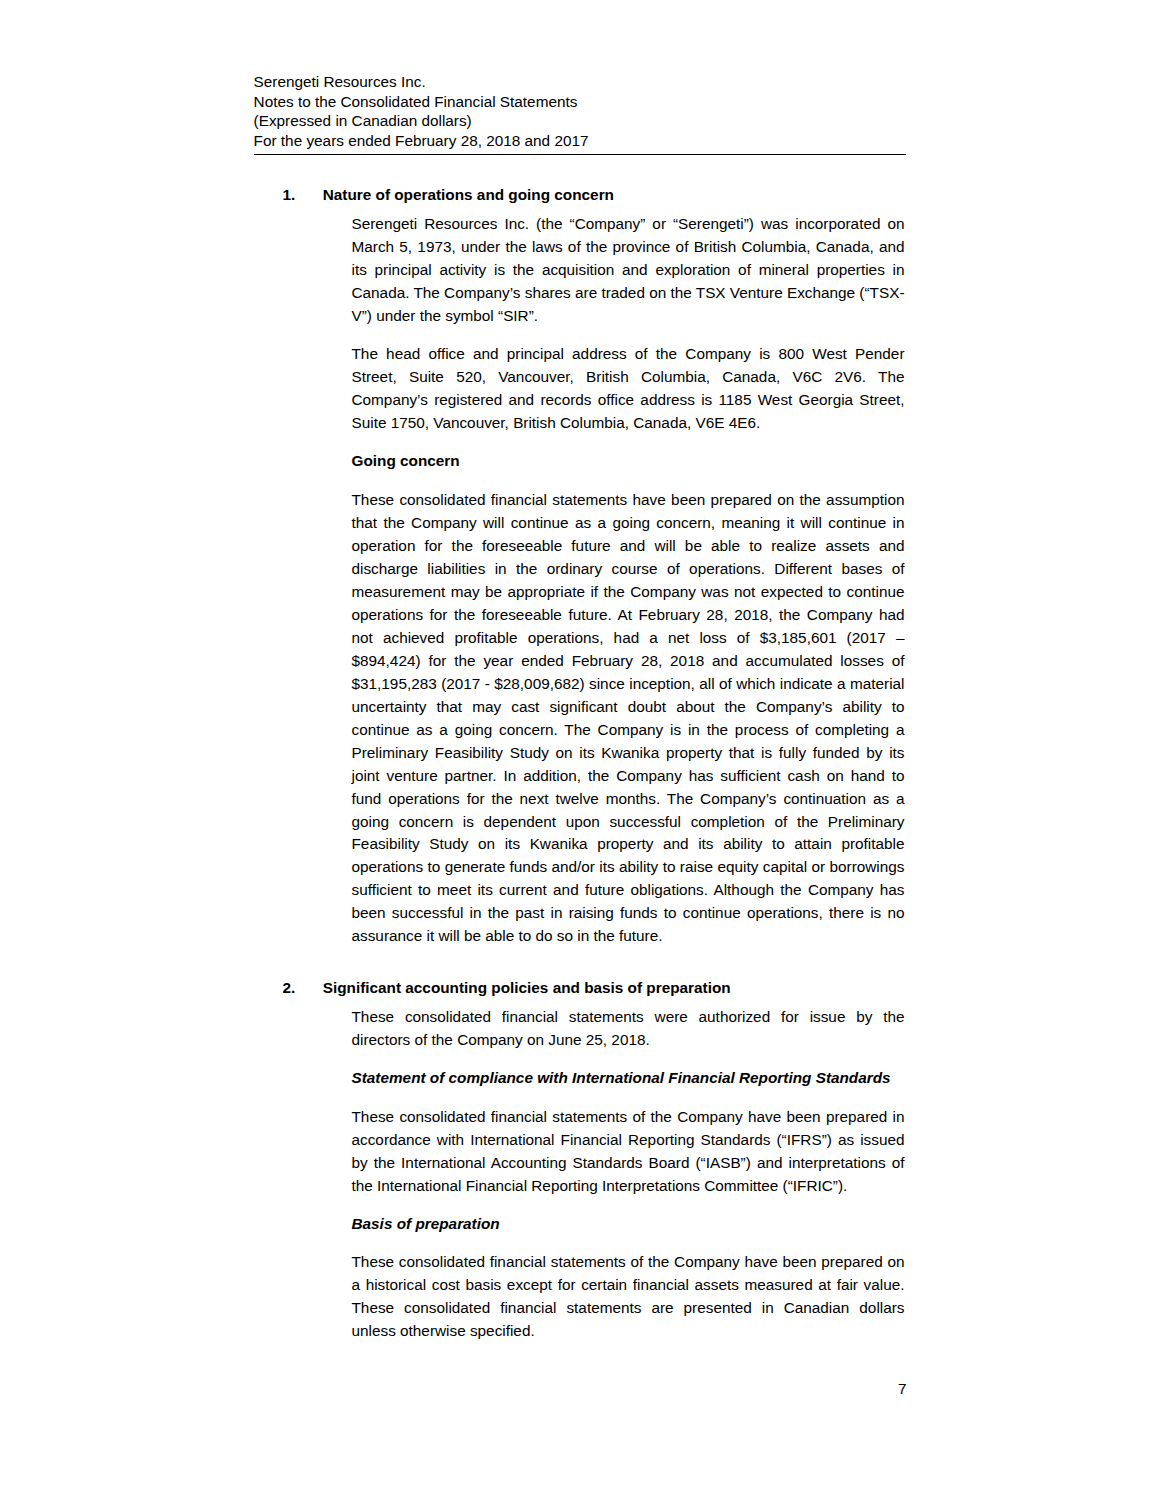Serengeti Resources Inc.
Notes to the Consolidated Financial Statements
(Expressed in Canadian dollars)
For the years ended February 28, 2018 and 2017
1.
Nature of operations and going concern
Serengeti Resources Inc. (the “Company” or “Serengeti”) was incorporated on March 5, 1973, under the laws of the province of British Columbia, Canada, and its principal activity is the acquisition and exploration of mineral properties in Canada. The Company’s shares are traded on the TSX Venture Exchange (“TSX-V”) under the symbol “SIR”.
The head office and principal address of the Company is 800 West Pender Street, Suite 520, Vancouver, British Columbia, Canada, V6C 2V6. The Company’s registered and records office address is 1185 West Georgia Street, Suite 1750, Vancouver, British Columbia, Canada, V6E 4E6.
Going concern
These consolidated financial statements have been prepared on the assumption that the Company will continue as a going concern, meaning it will continue in operation for the foreseeable future and will be able to realize assets and discharge liabilities in the ordinary course of operations. Different bases of measurement may be appropriate if the Company was not expected to continue operations for the foreseeable future. At February 28, 2018, the Company had not achieved profitable operations, had a net loss of $3,185,601 (2017 – $894,424) for the year ended February 28, 2018 and accumulated losses of $31,195,283 (2017 - $28,009,682) since inception, all of which indicate a material uncertainty that may cast significant doubt about the Company’s ability to continue as a going concern. The Company is in the process of completing a Preliminary Feasibility Study on its Kwanika property that is fully funded by its joint venture partner. In addition, the Company has sufficient cash on hand to fund operations for the next twelve months. The Company’s continuation as a going concern is dependent upon successful completion of the Preliminary Feasibility Study on its Kwanika property and its ability to attain profitable operations to generate funds and/or its ability to raise equity capital or borrowings sufficient to meet its current and future obligations. Although the Company has been successful in the past in raising funds to continue operations, there is no assurance it will be able to do so in the future.
2.
Significant accounting policies and basis of preparation
These consolidated financial statements were authorized for issue by the directors of the Company on June 25, 2018.
Statement of compliance with International Financial Reporting Standards
These consolidated financial statements of the Company have been prepared in accordance with International Financial Reporting Standards (“IFRS”) as issued by the International Accounting Standards Board (“IASB”) and interpretations of the International Financial Reporting Interpretations Committee (“IFRIC”).
Basis of preparation
These consolidated financial statements of the Company have been prepared on a historical cost basis except for certain financial assets measured at fair value. These consolidated financial statements are presented in Canadian dollars unless otherwise specified.
7